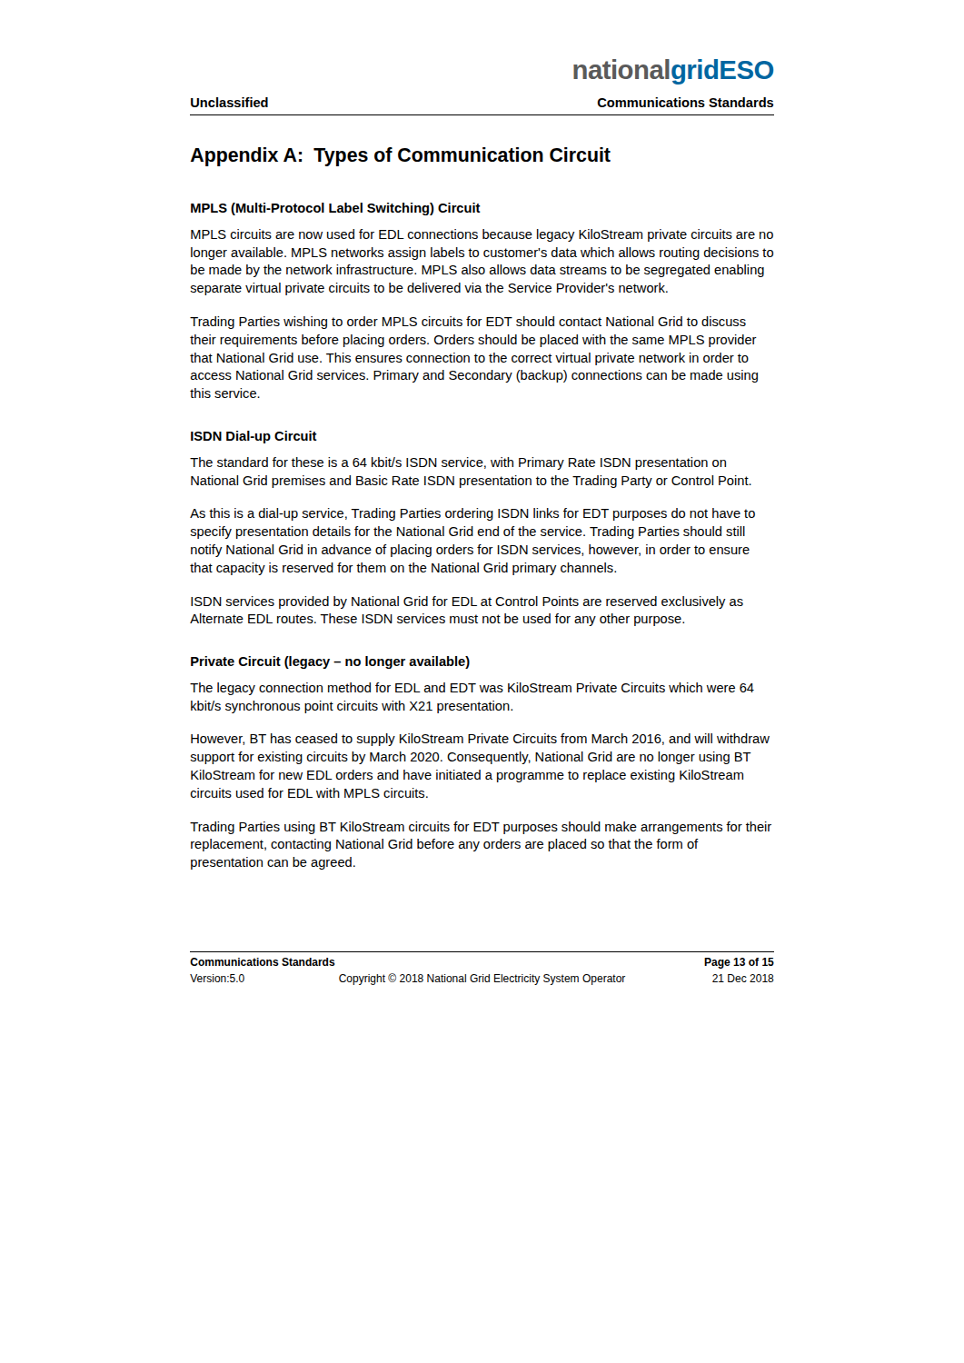national grid ESO
Unclassified
Communications Standards
Appendix A: Types of Communication Circuit
MPLS (Multi-Protocol Label Switching) Circuit
MPLS circuits are now used for EDL connections because legacy KiloStream private circuits are no longer available. MPLS networks assign labels to customer's data which allows routing decisions to be made by the network infrastructure. MPLS also allows data streams to be segregated enabling separate virtual private circuits to be delivered via the Service Provider's network.
Trading Parties wishing to order MPLS circuits for EDT should contact National Grid to discuss their requirements before placing orders. Orders should be placed with the same MPLS provider that National Grid use. This ensures connection to the correct virtual private network in order to access National Grid services. Primary and Secondary (backup) connections can be made using this service.
ISDN Dial-up Circuit
The standard for these is a 64 kbit/s ISDN service, with Primary Rate ISDN presentation on National Grid premises and Basic Rate ISDN presentation to the Trading Party or Control Point.
As this is a dial-up service, Trading Parties ordering ISDN links for EDT purposes do not have to specify presentation details for the National Grid end of the service. Trading Parties should still notify National Grid in advance of placing orders for ISDN services, however, in order to ensure that capacity is reserved for them on the National Grid primary channels.
ISDN services provided by National Grid for EDL at Control Points are reserved exclusively as Alternate EDL routes. These ISDN services must not be used for any other purpose.
Private Circuit (legacy – no longer available)
The legacy connection method for EDL and EDT was KiloStream Private Circuits which were 64 kbit/s synchronous point circuits with X21 presentation.
However, BT has ceased to supply KiloStream Private Circuits from March 2016, and will withdraw support for existing circuits by March 2020. Consequently, National Grid are no longer using BT KiloStream for new EDL orders and have initiated a programme to replace existing KiloStream circuits used for EDL with MPLS circuits.
Trading Parties using BT KiloStream circuits for EDT purposes should make arrangements for their replacement, contacting National Grid before any orders are placed so that the form of presentation can be agreed.
Communications Standards Page 13 of 15
Version:5.0 Copyright © 2018 National Grid Electricity System Operator 21 Dec 2018